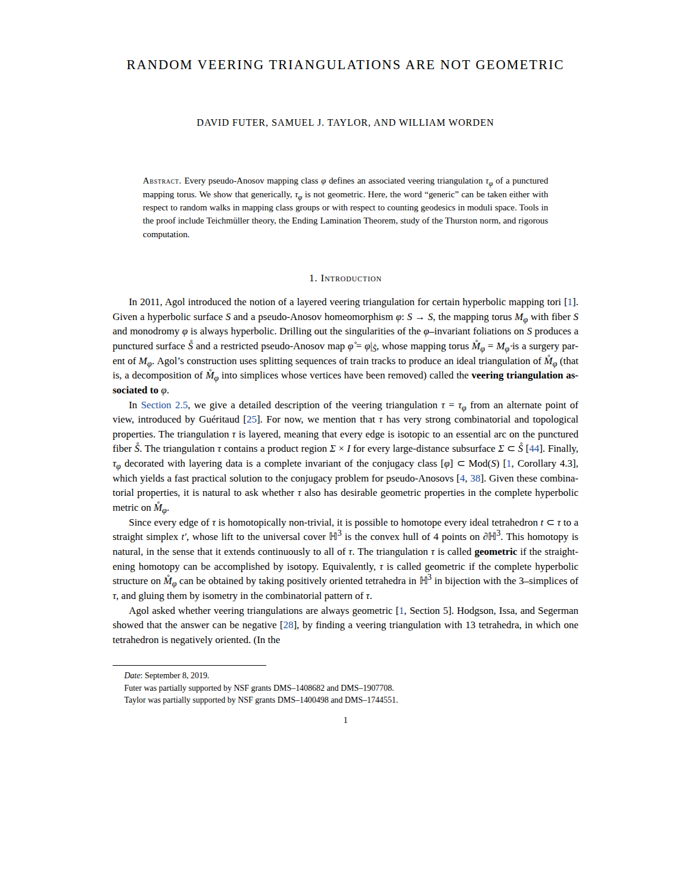RANDOM VEERING TRIANGULATIONS ARE NOT GEOMETRIC
DAVID FUTER, SAMUEL J. TAYLOR, AND WILLIAM WORDEN
Abstract. Every pseudo-Anosov mapping class φ defines an associated veering triangulation τφ of a punctured mapping torus. We show that generically, τφ is not geometric. Here, the word “generic” can be taken either with respect to random walks in mapping class groups or with respect to counting geodesics in moduli space. Tools in the proof include Teichmüller theory, the Ending Lamination Theorem, study of the Thurston norm, and rigorous computation.
1. Introduction
In 2011, Agol introduced the notion of a layered veering triangulation for certain hyperbolic mapping tori [1]. Given a hyperbolic surface S and a pseudo-Anosov homeomorphism φ: S → S, the mapping torus Mφ with fiber S and monodromy φ is always hyperbolic. Drilling out the singularities of the φ–invariant foliations on S produces a punctured surface S̊ and a restricted pseudo-Anosov map φ̊ = φ|S̊, whose mapping torus M̊φ = Mφ̊ is a surgery parent of Mφ. Agol’s construction uses splitting sequences of train tracks to produce an ideal triangulation of M̊φ (that is, a decomposition of M̊φ into simplices whose vertices have been removed) called the veering triangulation associated to φ.
In Section 2.5, we give a detailed description of the veering triangulation τ = τφ from an alternate point of view, introduced by Guéritaud [25]. For now, we mention that τ has very strong combinatorial and topological properties. The triangulation τ is layered, meaning that every edge is isotopic to an essential arc on the punctured fiber S̊. The triangulation τ contains a product region Σ × I for every large-distance subsurface Σ ⊂ S̊ [44]. Finally, τφ decorated with layering data is a complete invariant of the conjugacy class [φ] ⊂ Mod(S) [1, Corollary 4.3], which yields a fast practical solution to the conjugacy problem for pseudo-Anosovs [4, 38]. Given these combinatorial properties, it is natural to ask whether τ also has desirable geometric properties in the complete hyperbolic metric on M̊φ.
Since every edge of τ is homotopically non-trivial, it is possible to homotope every ideal tetrahedron t ⊂ τ to a straight simplex t′, whose lift to the universal cover ℍ3 is the convex hull of 4 points on ∂ℍ3. This homotopy is natural, in the sense that it extends continuously to all of τ. The triangulation τ is called geometric if the straightening homotopy can be accomplished by isotopy. Equivalently, τ is called geometric if the complete hyperbolic structure on M̊φ can be obtained by taking positively oriented tetrahedra in ℍ3 in bijection with the 3–simplices of τ, and gluing them by isometry in the combinatorial pattern of τ.
Agol asked whether veering triangulations are always geometric [1, Section 5]. Hodgson, Issa, and Segerman showed that the answer can be negative [28], by finding a veering triangulation with 13 tetrahedra, in which one tetrahedron is negatively oriented. (In the
Date: September 8, 2019.
Futer was partially supported by NSF grants DMS–1408682 and DMS–1907708.
Taylor was partially supported by NSF grants DMS–1400498 and DMS–1744551.
1